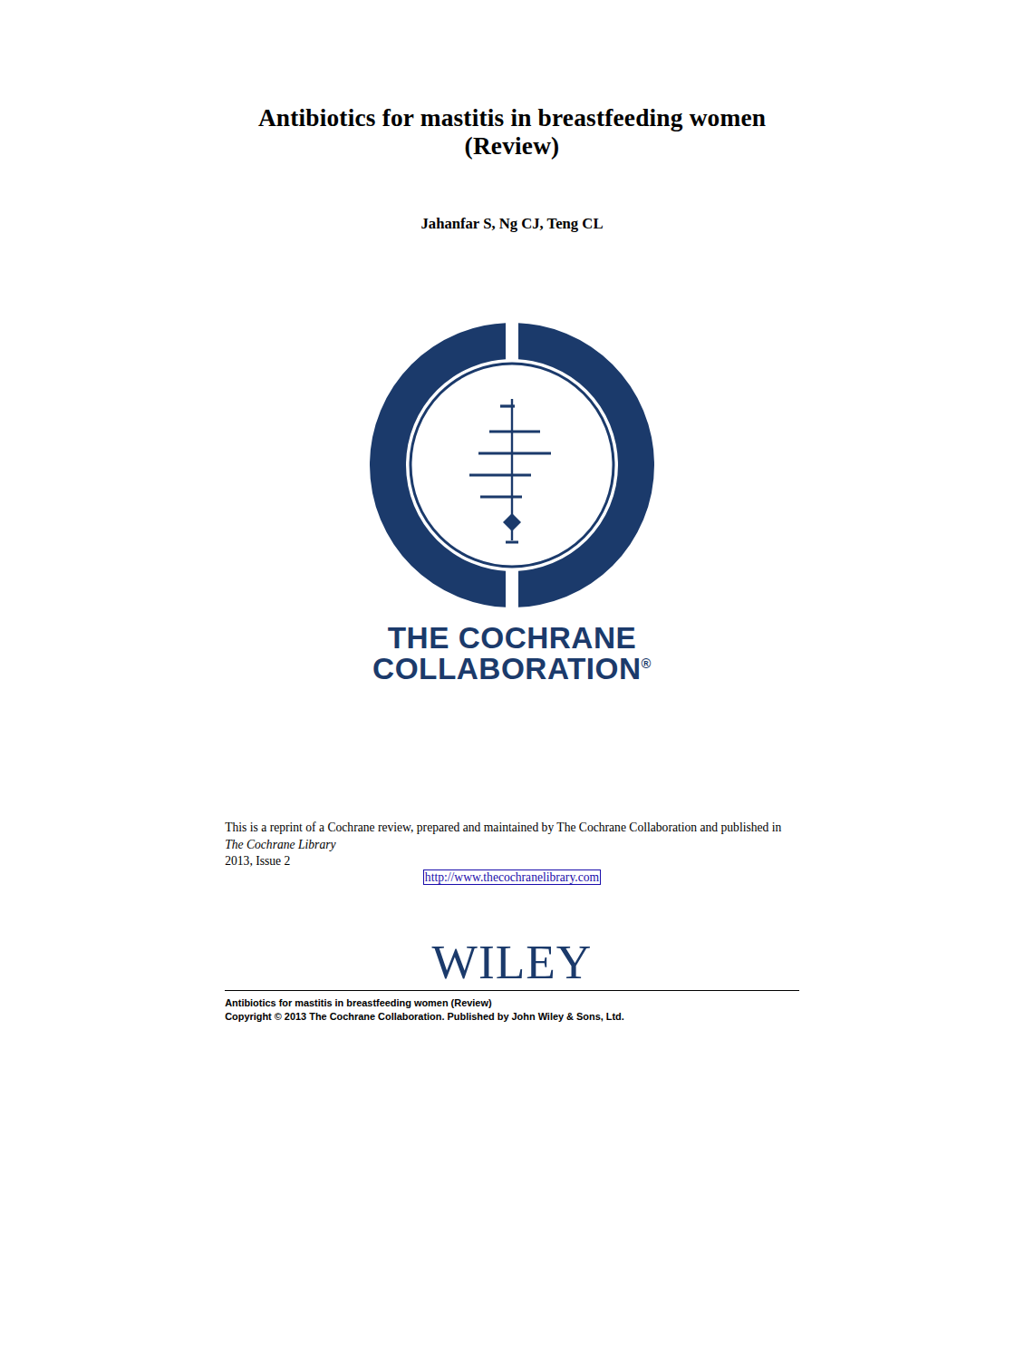Antibiotics for mastitis in breastfeeding women (Review)
Jahanfar S, Ng CJ, Teng CL
THE COCHRANE COLLABORATION®
This is a reprint of a Cochrane review, prepared and maintained by The Cochrane Collaboration and published in The Cochrane Library
2013, Issue 2
http://www.thecochranelibrary.com
WILEY
Antibiotics for mastitis in breastfeeding women (Review)
Copyright © 2013 The Cochrane Collaboration. Published by John Wiley & Sons, Ltd.